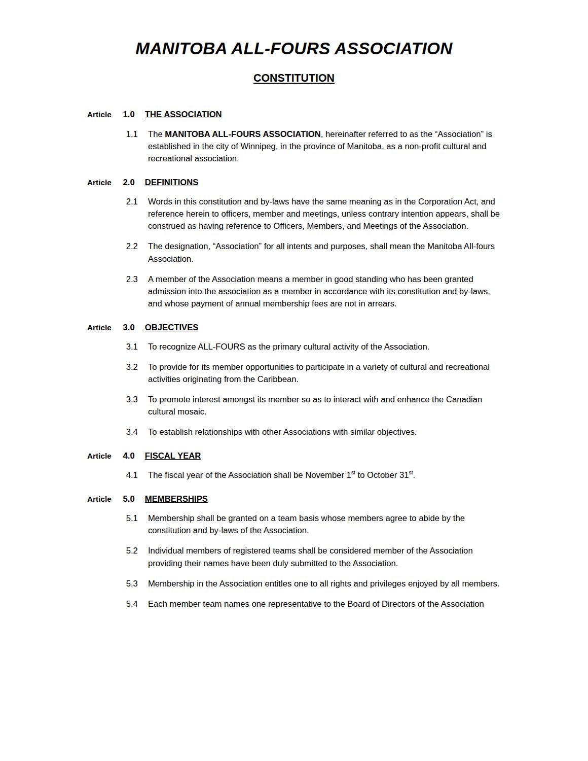MANITOBA ALL-FOURS ASSOCIATION
CONSTITUTION
Article 1.0 THE ASSOCIATION
1.1 The MANITOBA ALL-FOURS ASSOCIATION, hereinafter referred to as the “Association” is established in the city of Winnipeg, in the province of Manitoba, as a non-profit cultural and recreational association.
Article 2.0 DEFINITIONS
2.1 Words in this constitution and by-laws have the same meaning as in the Corporation Act, and reference herein to officers, member and meetings, unless contrary intention appears, shall be construed as having reference to Officers, Members, and Meetings of the Association.
2.2 The designation, “Association” for all intents and purposes, shall mean the Manitoba All-fours Association.
2.3 A member of the Association means a member in good standing who has been granted admission into the association as a member in accordance with its constitution and by-laws, and whose payment of annual membership fees are not in arrears.
Article 3.0 OBJECTIVES
3.1 To recognize ALL-FOURS as the primary cultural activity of the Association.
3.2 To provide for its member opportunities to participate in a variety of cultural and recreational activities originating from the Caribbean.
3.3 To promote interest amongst its member so as to interact with and enhance the Canadian cultural mosaic.
3.4 To establish relationships with other Associations with similar objectives.
Article 4.0 FISCAL YEAR
4.1 The fiscal year of the Association shall be November 1st to October 31st.
Article 5.0 MEMBERSHIPS
5.1 Membership shall be granted on a team basis whose members agree to abide by the constitution and by-laws of the Association.
5.2 Individual members of registered teams shall be considered member of the Association providing their names have been duly submitted to the Association.
5.3 Membership in the Association entitles one to all rights and privileges enjoyed by all members.
5.4 Each member team names one representative to the Board of Directors of the Association